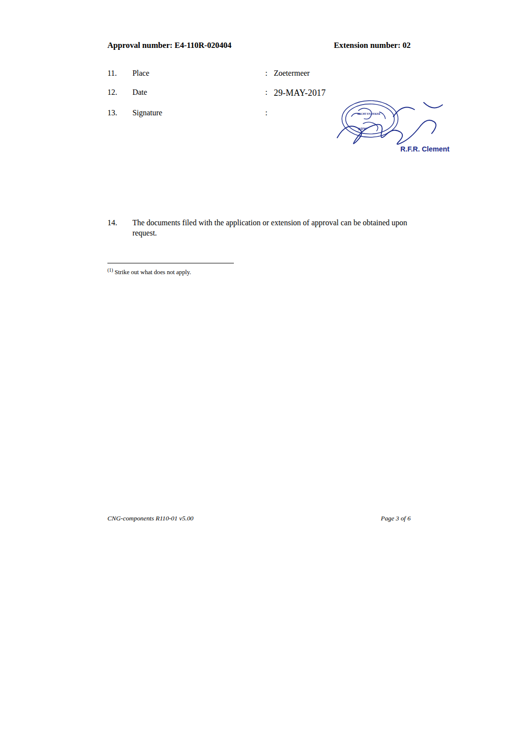Approval number: E4-110R-020404
Extension number: 02
| 11. | Place | : | Zoetermeer |
| 12. | Date | : | 29-MAY-2017 |
| 13. | Signature | : | |
14.
The documents filed with the application or extension of approval can be obtained upon request.
(1) Strike out what does not apply.
CNG-components R110-01 v5.00
Page 3 of 6